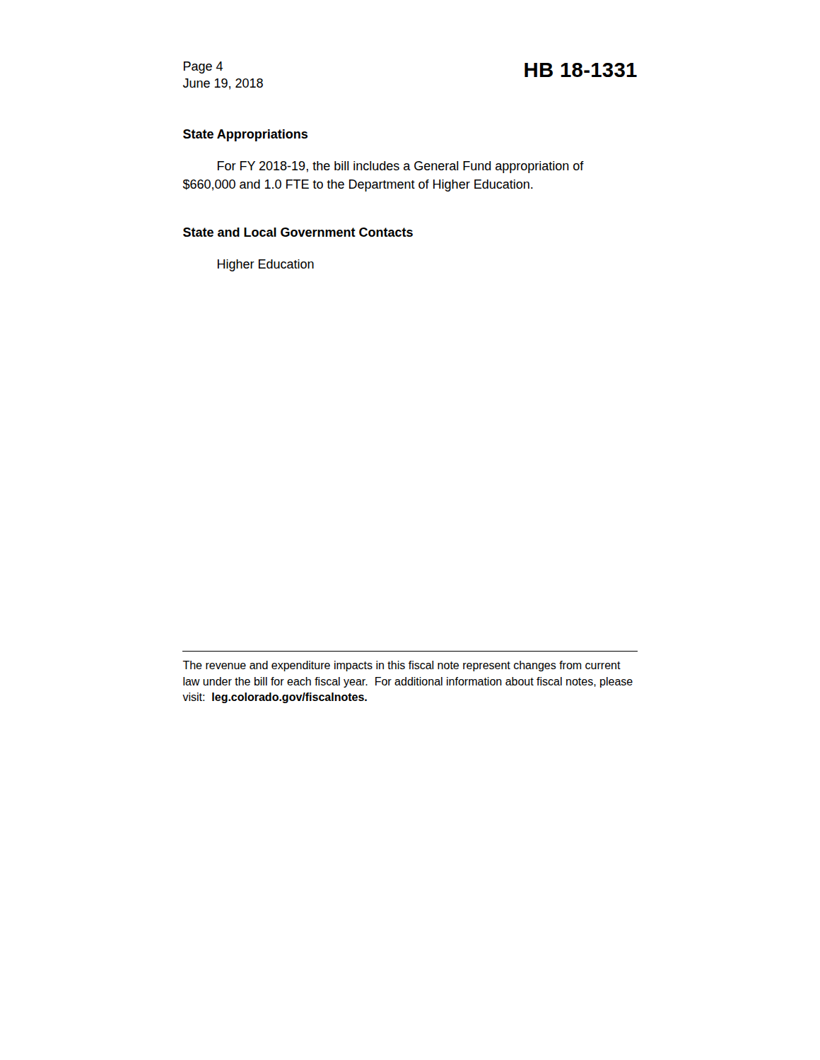Page 4
June 19, 2018
HB 18-1331
State Appropriations
For FY 2018-19, the bill includes a General Fund appropriation of $660,000 and 1.0 FTE to the Department of Higher Education.
State and Local Government Contacts
Higher Education
The revenue and expenditure impacts in this fiscal note represent changes from current law under the bill for each fiscal year. For additional information about fiscal notes, please visit: leg.colorado.gov/fiscalnotes.